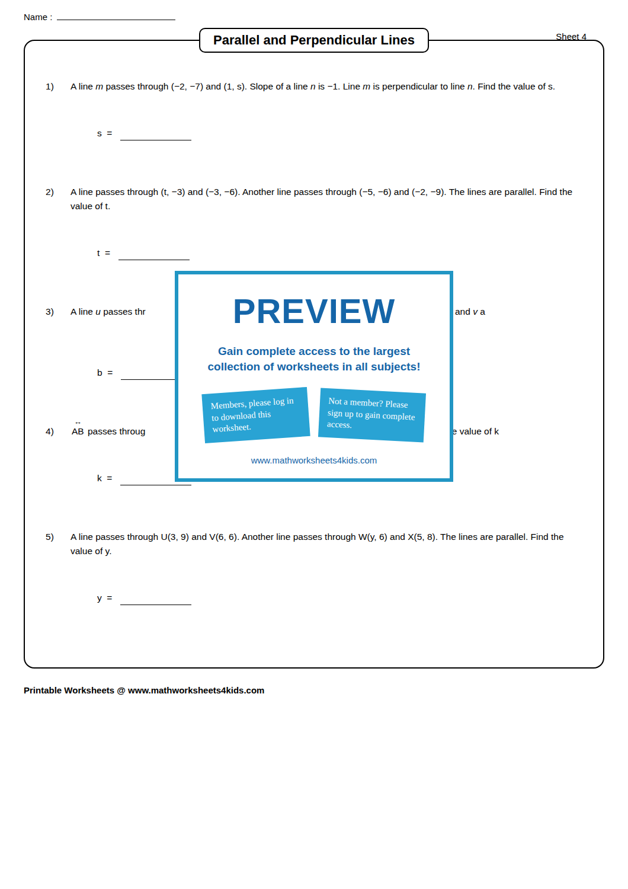Name :
Sheet 4
Parallel and Perpendicular Lines
A line m passes through (−2, −7) and (1, s). Slope of a line n is −1. Line m is perpendicular to line n. Find the value of s.
s =
A line passes through (t, −3) and (−3, −6). Another line passes through (−5, −6) and (−2, −9). The lines are parallel. Find the value of t.
t =
A line u passes through (b, 4) and (2, 7). A line v passes through (−2, 6) and (1, 9). The lines u and v are parallel. Find the value of b.
b =
AB passes through (k, 2) and (5, 6). CD passes through (3, 8) and (9, 5). If AB ⊥ CD, find the value of k.
k =
A line passes through U(3, 9) and V(6, 6). Another line passes through W(y, 6) and X(5, 8). The lines are parallel. Find the value of y.
y =
PREVIEW
Gain complete access to the largest collection of worksheets in all subjects!
Members, please log in to download this worksheet.
Not a member? Please sign up to gain complete access.
www.mathworksheets4kids.com
Printable Worksheets @ www.mathworksheets4kids.com